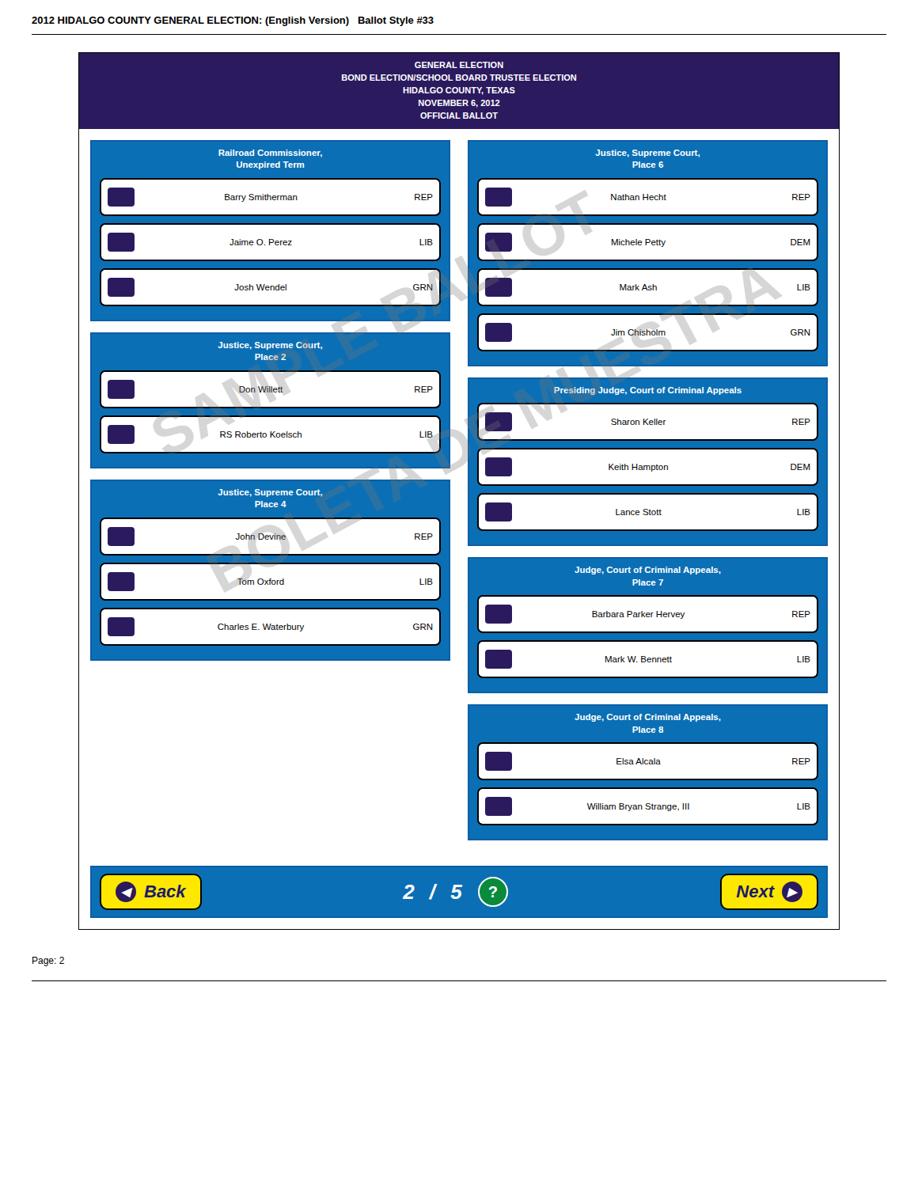2012 HIDALGO COUNTY GENERAL ELECTION: (English Version) Ballot Style #33
GENERAL ELECTION
BOND ELECTION/SCHOOL BOARD TRUSTEE ELECTION
HIDALGO COUNTY, TEXAS
NOVEMBER 6, 2012
OFFICIAL BALLOT
Railroad Commissioner,
Unexpired Term
Barry Smitherman
REP
Jaime O. Perez
LIB
Josh Wendel
GRN
Justice, Supreme Court,
Place 2
Don Willett
REP
RS Roberto Koelsch
LIB
Justice, Supreme Court,
Place 4
John Devine
REP
Tom Oxford
LIB
Charles E. Waterbury
GRN
Justice, Supreme Court,
Place 6
Nathan Hecht
REP
Michele Petty
DEM
Mark Ash
LIB
Jim Chisholm
GRN
Presiding Judge, Court of Criminal Appeals
Sharon Keller
REP
Keith Hampton
DEM
Lance Stott
LIB
Judge, Court of Criminal Appeals,
Place 7
Barbara Parker Hervey
REP
Mark W. Bennett
LIB
Judge, Court of Criminal Appeals,
Place 8
Elsa Alcala
REP
William Bryan Strange, III
LIB
◀Back
2 / 5
?
Next▶
SAMPLE BALLOT BOLETA DE MUESTRA
Page: 2